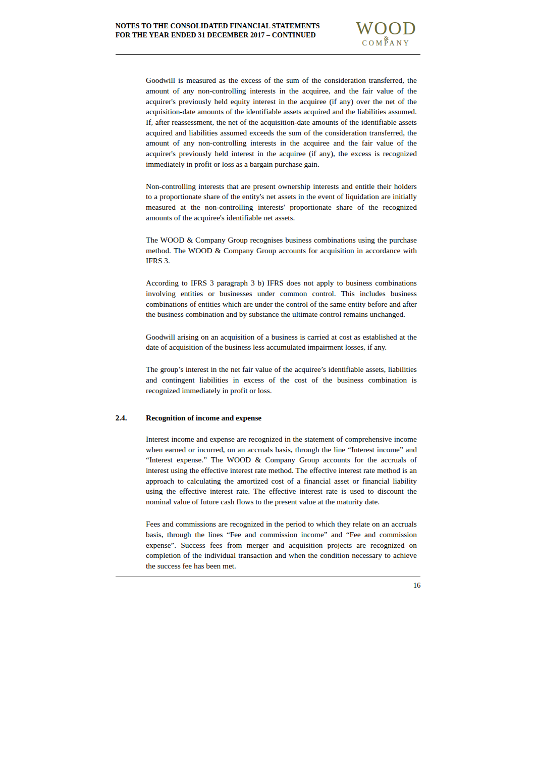Notes to the Consolidated Financial Statements
for the year ended 31 December 2017 – continued
WOOD & COMPANY
Goodwill is measured as the excess of the sum of the consideration transferred, the amount of any non-controlling interests in the acquiree, and the fair value of the acquirer's previously held equity interest in the acquiree (if any) over the net of the acquisition-date amounts of the identifiable assets acquired and the liabilities assumed. If, after reassessment, the net of the acquisition-date amounts of the identifiable assets acquired and liabilities assumed exceeds the sum of the consideration transferred, the amount of any non-controlling interests in the acquiree and the fair value of the acquirer's previously held interest in the acquiree (if any), the excess is recognized immediately in profit or loss as a bargain purchase gain.
Non-controlling interests that are present ownership interests and entitle their holders to a proportionate share of the entity's net assets in the event of liquidation are initially measured at the non-controlling interests' proportionate share of the recognized amounts of the acquiree's identifiable net assets.
The WOOD & Company Group recognises business combinations using the purchase method. The WOOD & Company Group accounts for acquisition in accordance with IFRS 3.
According to IFRS 3 paragraph 3 b) IFRS does not apply to business combinations involving entities or businesses under common control. This includes business combinations of entities which are under the control of the same entity before and after the business combination and by substance the ultimate control remains unchanged.
Goodwill arising on an acquisition of a business is carried at cost as established at the date of acquisition of the business less accumulated impairment losses, if any.
The group’s interest in the net fair value of the acquiree’s identifiable assets, liabilities and contingent liabilities in excess of the cost of the business combination is recognized immediately in profit or loss.
2.4. Recognition of income and expense
Interest income and expense are recognized in the statement of comprehensive income when earned or incurred, on an accruals basis, through the line “Interest income” and “Interest expense.” The WOOD & Company Group accounts for the accruals of interest using the effective interest rate method. The effective interest rate method is an approach to calculating the amortized cost of a financial asset or financial liability using the effective interest rate. The effective interest rate is used to discount the nominal value of future cash flows to the present value at the maturity date.
Fees and commissions are recognized in the period to which they relate on an accruals basis, through the lines “Fee and commission income” and “Fee and commission expense”. Success fees from merger and acquisition projects are recognized on completion of the individual transaction and when the condition necessary to achieve the success fee has been met.
16